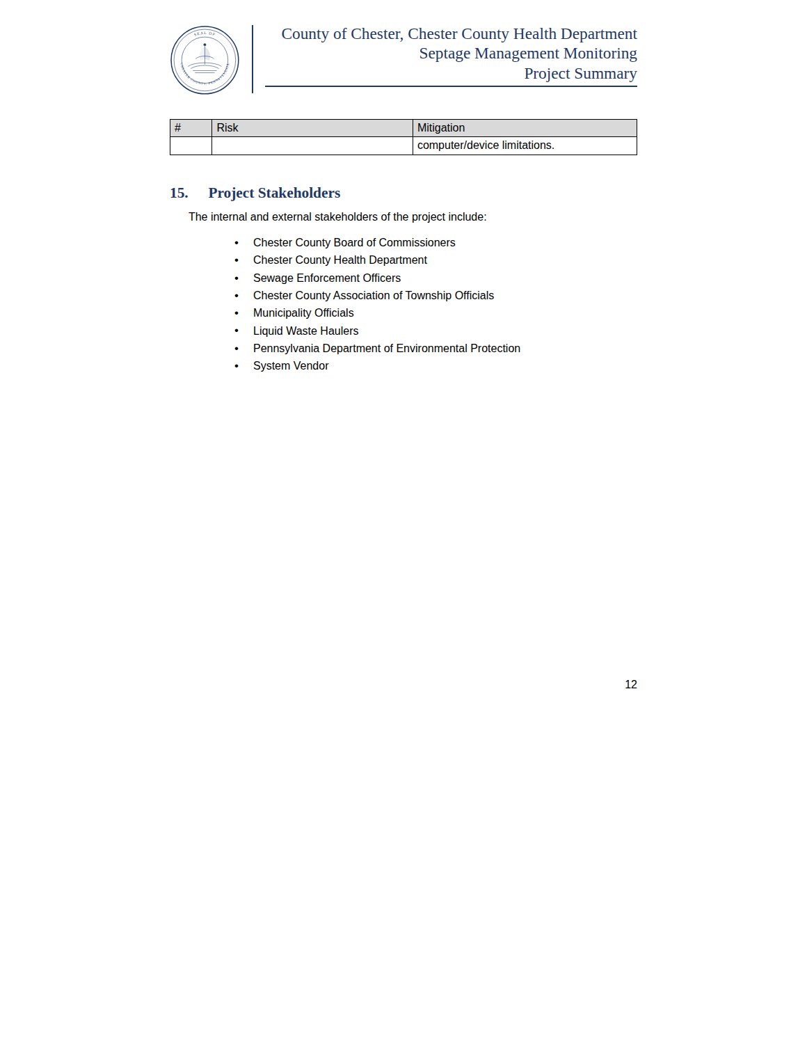SEAL OF CHESTER COUNTY, PENNSYLVANIA
County of Chester, Chester County Health Department
Septage Management Monitoring
Project Summary
| # | Risk | Mitigation |
| --- | --- | --- |
| | | computer/device limitations. |
15. Project Stakeholders
The internal and external stakeholders of the project include:
Chester County Board of Commissioners
Chester County Health Department
Sewage Enforcement Officers
Chester County Association of Township Officials
Municipality Officials
Liquid Waste Haulers
Pennsylvania Department of Environmental Protection
System Vendor
12